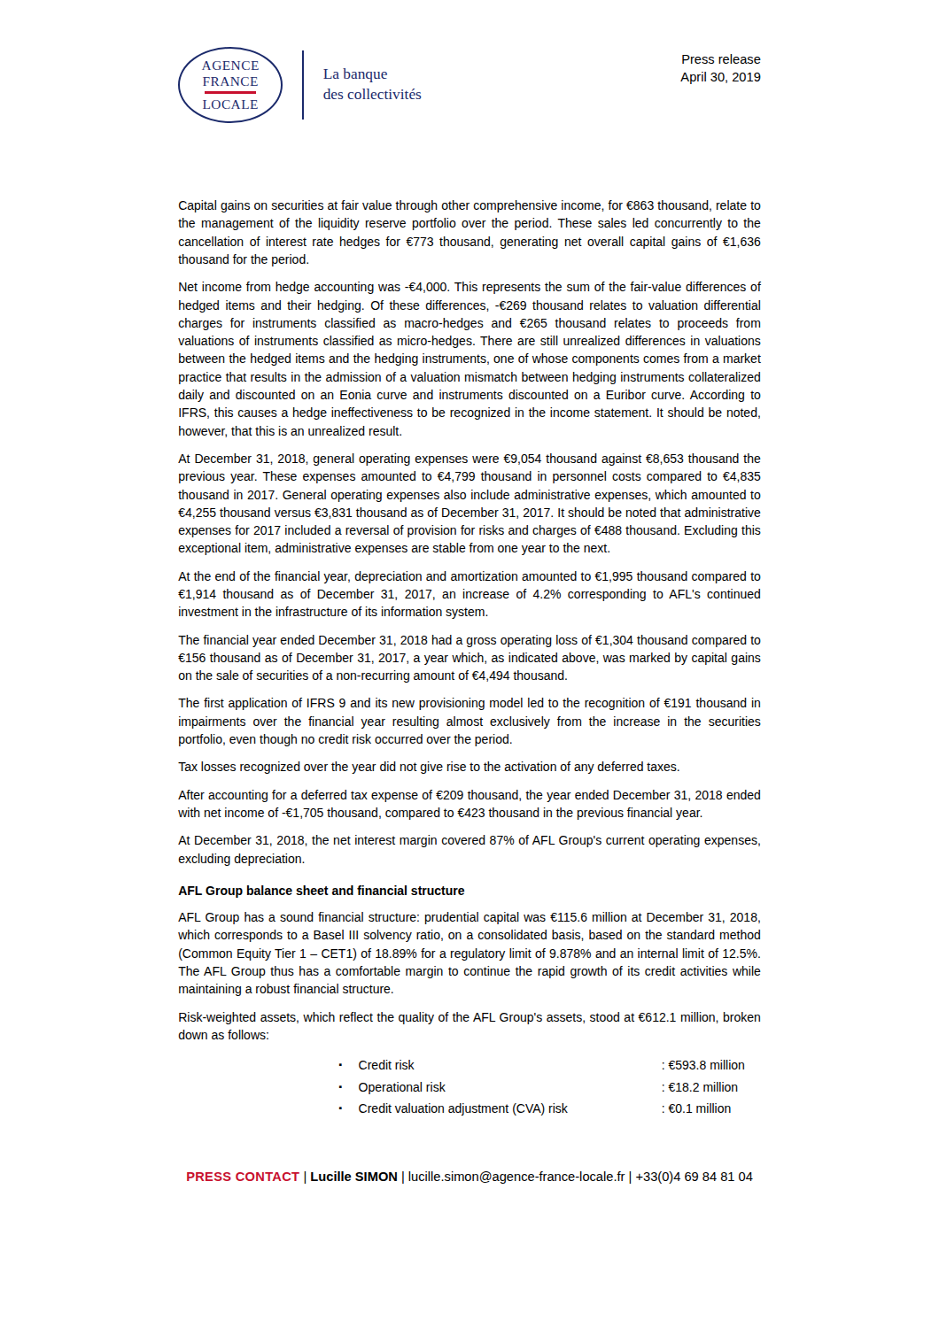AGENCE FRANCE
LOCALE
La banque des collectivités
Press release
April 30, 2019
Capital gains on securities at fair value through other comprehensive income, for €863 thousand, relate to the management of the liquidity reserve portfolio over the period. These sales led concurrently to the cancellation of interest rate hedges for €773 thousand, generating net overall capital gains of €1,636 thousand for the period.
Net income from hedge accounting was -€4,000. This represents the sum of the fair-value differences of hedged items and their hedging. Of these differences, -€269 thousand relates to valuation differential charges for instruments classified as macro-hedges and €265 thousand relates to proceeds from valuations of instruments classified as micro-hedges. There are still unrealized differences in valuations between the hedged items and the hedging instruments, one of whose components comes from a market practice that results in the admission of a valuation mismatch between hedging instruments collateralized daily and discounted on an Eonia curve and instruments discounted on a Euribor curve. According to IFRS, this causes a hedge ineffectiveness to be recognized in the income statement. It should be noted, however, that this is an unrealized result.
At December 31, 2018, general operating expenses were €9,054 thousand against €8,653 thousand the previous year. These expenses amounted to €4,799 thousand in personnel costs compared to €4,835 thousand in 2017. General operating expenses also include administrative expenses, which amounted to €4,255 thousand versus €3,831 thousand as of December 31, 2017. It should be noted that administrative expenses for 2017 included a reversal of provision for risks and charges of €488 thousand. Excluding this exceptional item, administrative expenses are stable from one year to the next.
At the end of the financial year, depreciation and amortization amounted to €1,995 thousand compared to €1,914 thousand as of December 31, 2017, an increase of 4.2% corresponding to AFL's continued investment in the infrastructure of its information system.
The financial year ended December 31, 2018 had a gross operating loss of €1,304 thousand compared to €156 thousand as of December 31, 2017, a year which, as indicated above, was marked by capital gains on the sale of securities of a non-recurring amount of €4,494 thousand.
The first application of IFRS 9 and its new provisioning model led to the recognition of €191 thousand in impairments over the financial year resulting almost exclusively from the increase in the securities portfolio, even though no credit risk occurred over the period.
Tax losses recognized over the year did not give rise to the activation of any deferred taxes.
After accounting for a deferred tax expense of €209 thousand, the year ended December 31, 2018 ended with net income of -€1,705 thousand, compared to €423 thousand in the previous financial year.
At December 31, 2018, the net interest margin covered 87% of AFL Group's current operating expenses, excluding depreciation.
AFL Group balance sheet and financial structure
AFL Group has a sound financial structure: prudential capital was €115.6 million at December 31, 2018, which corresponds to a Basel III solvency ratio, on a consolidated basis, based on the standard method (Common Equity Tier 1 – CET1) of 18.89% for a regulatory limit of 9.878% and an internal limit of 12.5%. The AFL Group thus has a comfortable margin to continue the rapid growth of its credit activities while maintaining a robust financial structure.
Risk-weighted assets, which reflect the quality of the AFL Group's assets, stood at €612.1 million, broken down as follows:
▪Credit risk: €593.8 million
▪Operational risk: €18.2 million
▪Credit valuation adjustment (CVA) risk: €0.1 million
PRESS CONTACT | Lucille SIMON | lucille.simon@agence-france-locale.fr | +33(0)4 69 84 81 04